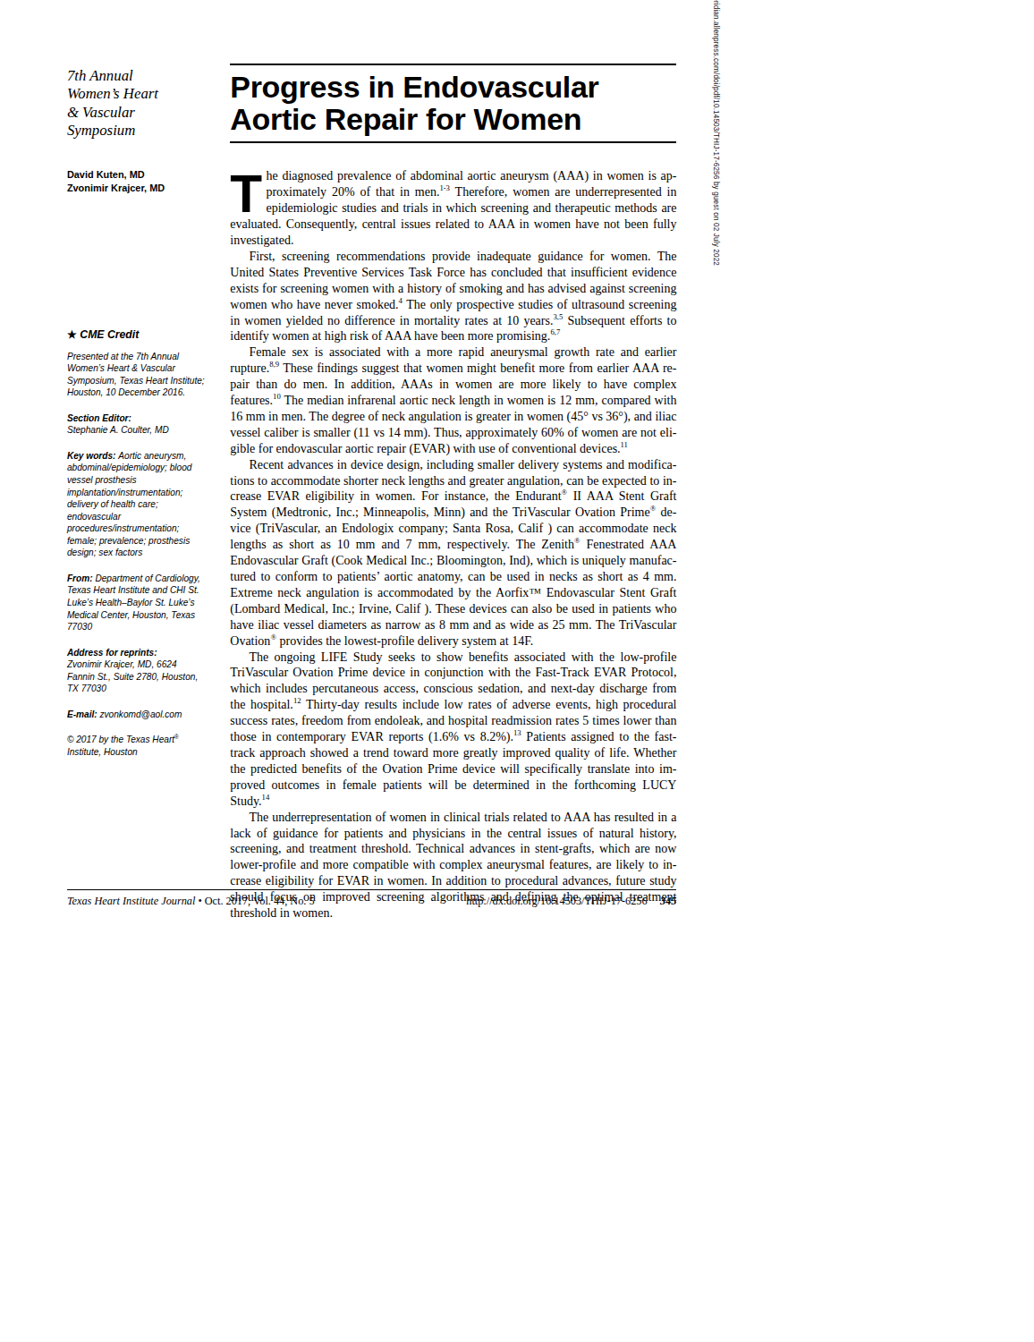Downloaded from http://meridian.allenpress.com/doi/pdf/10.14503/THIJ-17-6256 by guest on 02 July 2022
7th Annual
Women’s Heart
& Vascular
Symposium
Progress in Endovascular
Aortic Repair for Women
David Kuten, MD
Zvonimir Krajcer, MD
★ CME Credit
Presented at the 7th Annual Women’s Heart & Vascular Symposium, Texas Heart Institute; Houston, 10 December 2016.
Section Editor:
Stephanie A. Coulter, MD
Key words: Aortic aneurysm, abdominal/epidemiology; blood vessel prosthesis implantation/instrumentation; delivery of health care; endovascular procedures/instrumentation; female; prevalence; prosthesis design; sex factors
From: Department of Cardiology, Texas Heart Institute and CHI St. Luke’s Health–Baylor St. Luke’s Medical Center, Houston, Texas 77030
Address for reprints:
Zvonimir Krajcer, MD, 6624 Fannin St., Suite 2780, Houston, TX 77030
E-mail: zvonkomd@aol.com
© 2017 by the Texas Heart® Institute, Houston
The diagnosed prevalence of abdominal aortic aneurysm (AAA) in women is approximately 20% of that in men.1-3 Therefore, women are underrepresented in epidemiologic studies and trials in which screening and therapeutic methods are evaluated. Consequently, central issues related to AAA in women have not been fully investigated.
First, screening recommendations provide inadequate guidance for women. The United States Preventive Services Task Force has concluded that insufficient evidence exists for screening women with a history of smoking and has advised against screening women who have never smoked.4 The only prospective studies of ultrasound screening in women yielded no difference in mortality rates at 10 years.3,5 Subsequent efforts to identify women at high risk of AAA have been more promising.6,7
Female sex is associated with a more rapid aneurysmal growth rate and earlier rupture.8,9 These findings suggest that women might benefit more from earlier AAA repair than do men. In addition, AAAs in women are more likely to have complex features.10 The median infrarenal aortic neck length in women is 12 mm, compared with 16 mm in men. The degree of neck angulation is greater in women (45° vs 36°), and iliac vessel caliber is smaller (11 vs 14 mm). Thus, approximately 60% of women are not eligible for endovascular aortic repair (EVAR) with use of conventional devices.11
Recent advances in device design, including smaller delivery systems and modifications to accommodate shorter neck lengths and greater angulation, can be expected to increase EVAR eligibility in women. For instance, the Endurant® II AAA Stent Graft System (Medtronic, Inc.; Minneapolis, Minn) and the TriVascular Ovation Prime® device (TriVascular, an Endologix company; Santa Rosa, Calif ) can accommodate neck lengths as short as 10 mm and 7 mm, respectively. The Zenith® Fenestrated AAA Endovascular Graft (Cook Medical Inc.; Bloomington, Ind), which is uniquely manufactured to conform to patients’ aortic anatomy, can be used in necks as short as 4 mm. Extreme neck angulation is accommodated by the Aorfix™ Endovascular Stent Graft (Lombard Medical, Inc.; Irvine, Calif ). These devices can also be used in patients who have iliac vessel diameters as narrow as 8 mm and as wide as 25 mm. The TriVascular Ovation® provides the lowest-profile delivery system at 14F.
The ongoing LIFE Study seeks to show benefits associated with the low-profile TriVascular Ovation Prime device in conjunction with the Fast-Track EVAR Protocol, which includes percutaneous access, conscious sedation, and next-day discharge from the hospital.12 Thirty-day results include low rates of adverse events, high procedural success rates, freedom from endoleak, and hospital readmission rates 5 times lower than those in contemporary EVAR reports (1.6% vs 8.2%).13 Patients assigned to the fast-track approach showed a trend toward more greatly improved quality of life. Whether the predicted benefits of the Ovation Prime device will specifically translate into improved outcomes in female patients will be determined in the forthcoming LUCY Study.14
The underrepresentation of women in clinical trials related to AAA has resulted in a lack of guidance for patients and physicians in the central issues of natural history, screening, and treatment threshold. Technical advances in stent-grafts, which are now lower-profile and more compatible with complex aneurysmal features, are likely to increase eligibility for EVAR in women. In addition to procedural advances, future study should focus on improved screening algorithms and defining the optimal treatment threshold in women.
Texas Heart Institute Journal • Oct. 2017, Vol. 44, No. 5
http://dx.doi.org/10.14503/THIJ-17-6256 345